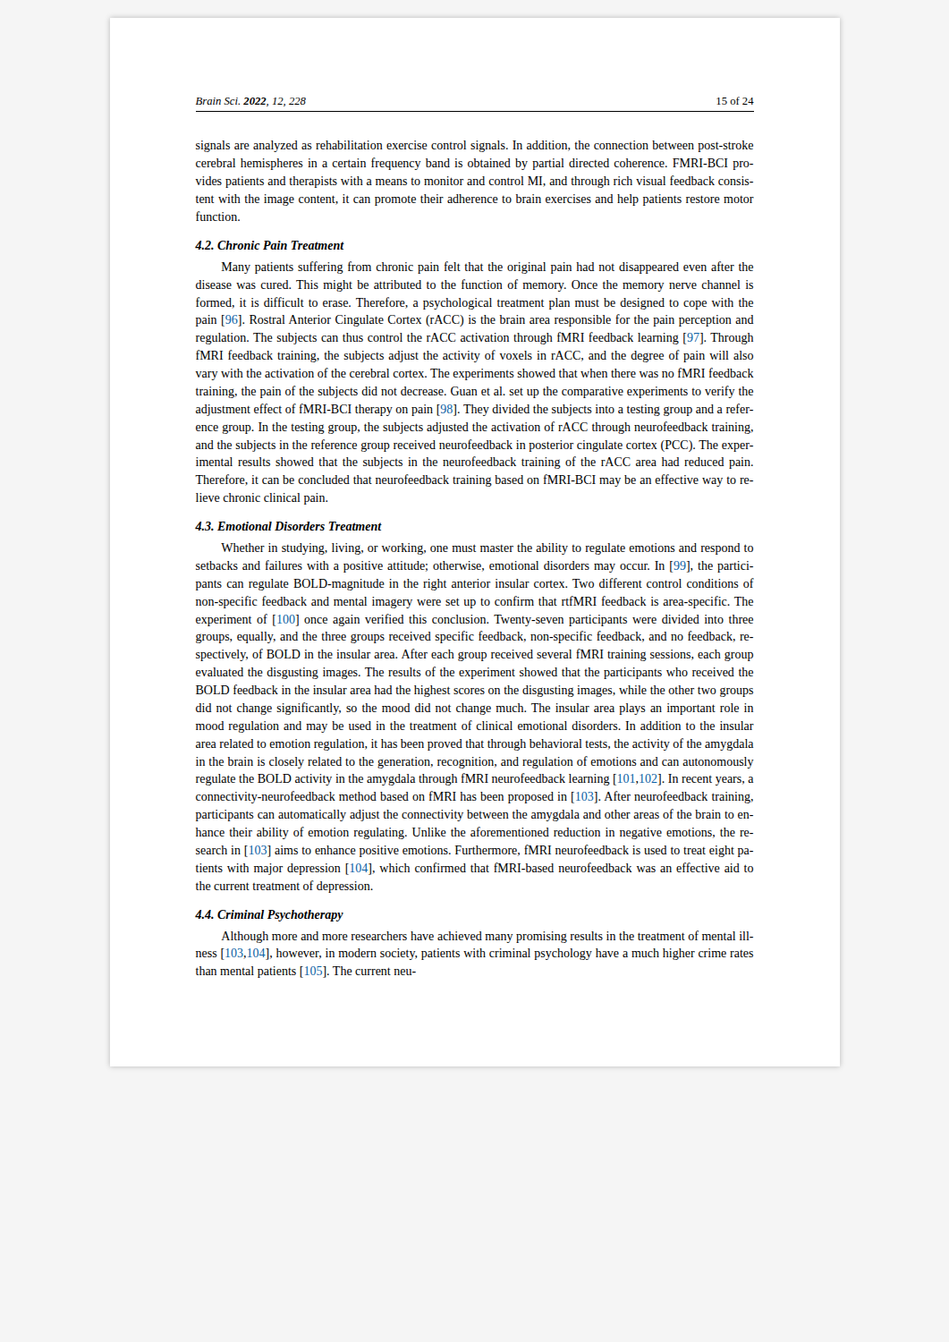Brain Sci. 2022, 12, 228 15 of 24
signals are analyzed as rehabilitation exercise control signals. In addition, the connection between post-stroke cerebral hemispheres in a certain frequency band is obtained by partial directed coherence. FMRI-BCI provides patients and therapists with a means to monitor and control MI, and through rich visual feedback consistent with the image content, it can promote their adherence to brain exercises and help patients restore motor function.
4.2. Chronic Pain Treatment
Many patients suffering from chronic pain felt that the original pain had not disappeared even after the disease was cured. This might be attributed to the function of memory. Once the memory nerve channel is formed, it is difficult to erase. Therefore, a psychological treatment plan must be designed to cope with the pain [96]. Rostral Anterior Cingulate Cortex (rACC) is the brain area responsible for the pain perception and regulation. The subjects can thus control the rACC activation through fMRI feedback learning [97]. Through fMRI feedback training, the subjects adjust the activity of voxels in rACC, and the degree of pain will also vary with the activation of the cerebral cortex. The experiments showed that when there was no fMRI feedback training, the pain of the subjects did not decrease. Guan et al. set up the comparative experiments to verify the adjustment effect of fMRI-BCI therapy on pain [98]. They divided the subjects into a testing group and a reference group. In the testing group, the subjects adjusted the activation of rACC through neurofeedback training, and the subjects in the reference group received neurofeedback in posterior cingulate cortex (PCC). The experimental results showed that the subjects in the neurofeedback training of the rACC area had reduced pain. Therefore, it can be concluded that neurofeedback training based on fMRI-BCI may be an effective way to relieve chronic clinical pain.
4.3. Emotional Disorders Treatment
Whether in studying, living, or working, one must master the ability to regulate emotions and respond to setbacks and failures with a positive attitude; otherwise, emotional disorders may occur. In [99], the participants can regulate BOLD-magnitude in the right anterior insular cortex. Two different control conditions of non-specific feedback and mental imagery were set up to confirm that rtfMRI feedback is area-specific. The experiment of [100] once again verified this conclusion. Twenty-seven participants were divided into three groups, equally, and the three groups received specific feedback, non-specific feedback, and no feedback, respectively, of BOLD in the insular area. After each group received several fMRI training sessions, each group evaluated the disgusting images. The results of the experiment showed that the participants who received the BOLD feedback in the insular area had the highest scores on the disgusting images, while the other two groups did not change significantly, so the mood did not change much. The insular area plays an important role in mood regulation and may be used in the treatment of clinical emotional disorders. In addition to the insular area related to emotion regulation, it has been proved that through behavioral tests, the activity of the amygdala in the brain is closely related to the generation, recognition, and regulation of emotions and can autonomously regulate the BOLD activity in the amygdala through fMRI neurofeedback learning [101,102]. In recent years, a connectivity-neurofeedback method based on fMRI has been proposed in [103]. After neurofeedback training, participants can automatically adjust the connectivity between the amygdala and other areas of the brain to enhance their ability of emotion regulating. Unlike the aforementioned reduction in negative emotions, the research in [103] aims to enhance positive emotions. Furthermore, fMRI neurofeedback is used to treat eight patients with major depression [104], which confirmed that fMRI-based neurofeedback was an effective aid to the current treatment of depression.
4.4. Criminal Psychotherapy
Although more and more researchers have achieved many promising results in the treatment of mental illness [103,104], however, in modern society, patients with criminal psychology have a much higher crime rates than mental patients [105]. The current neu-